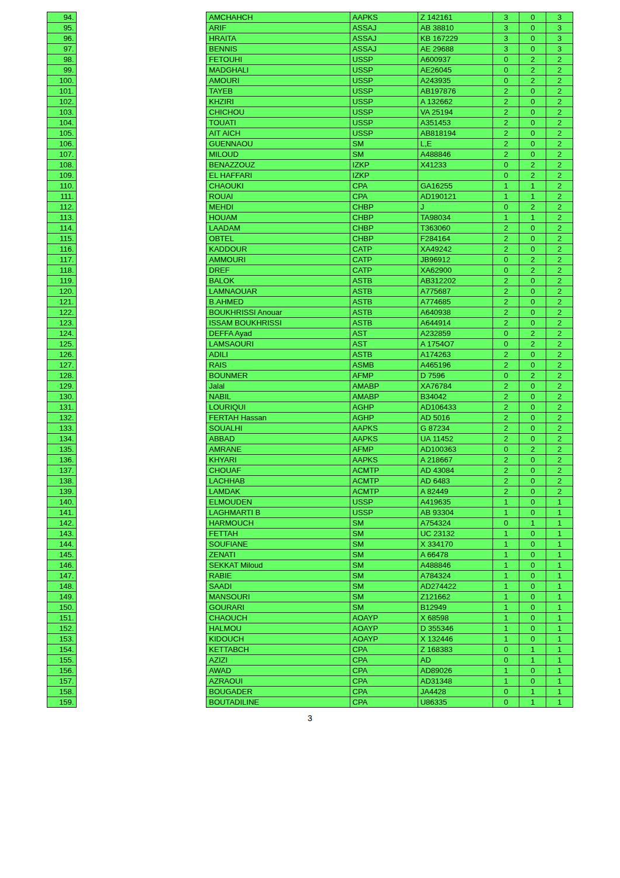| 94. | | AMCHAHCH | AAPKS | Z 142161 | 3 | 0 | 3 |
| 95. | | ARIF | ASSAJ | AB 38810 | 3 | 0 | 3 |
| 96. | | HRAITA | ASSAJ | KB 167229 | 3 | 0 | 3 |
| 97. | | BENNIS | ASSAJ | AE 29688 | 3 | 0 | 3 |
| 98. | | FETOUHI | USSP | A600937 | 0 | 2 | 2 |
| 99. | | MADGHALI | USSP | AE26045 | 0 | 2 | 2 |
| 100. | | AMOURI | USSP | A243935 | 0 | 2 | 2 |
| 101. | | TAYEB | USSP | AB197876 | 2 | 0 | 2 |
| 102. | | KHZIRI | USSP | A 132662 | 2 | 0 | 2 |
| 103. | | CHICHOU | USSP | VA 25194 | 2 | 0 | 2 |
| 104. | | TOUATI | USSP | A351453 | 2 | 0 | 2 |
| 105. | | AIT AICH | USSP | AB818194 | 2 | 0 | 2 |
| 106. | | GUENNAOU | SM | L,E | 2 | 0 | 2 |
| 107. | | MILOUD | SM | A488846 | 2 | 0 | 2 |
| 108. | | BENAZZOUZ | IZKP | X41233 | 0 | 2 | 2 |
| 109. | | EL HAFFARI | IZKP | | 0 | 2 | 2 |
| 110. | | CHAOUKI | CPA | GA16255 | 1 | 1 | 2 |
| 111. | | ROUAI | CPA | AD190121 | 1 | 1 | 2 |
| 112. | | MEHDI | CHBP | J | 0 | 2 | 2 |
| 113. | | HOUAM | CHBP | TA98034 | 1 | 1 | 2 |
| 114. | | LAADAM | CHBP | T363060 | 2 | 0 | 2 |
| 115. | | OBTEL | CHBP | F284164 | 2 | 0 | 2 |
| 116. | | KADDOUR | CATP | XA49242 | 2 | 0 | 2 |
| 117. | | AMMOURI | CATP | JB96912 | 0 | 2 | 2 |
| 118. | | DREF | CATP | XA62900 | 0 | 2 | 2 |
| 119. | | BALOK | ASTB | AB312202 | 2 | 0 | 2 |
| 120. | | LAMNAOUAR | ASTB | A775687 | 2 | 0 | 2 |
| 121. | | B.AHMED | ASTB | A774685 | 2 | 0 | 2 |
| 122. | | BOUKHRISSI Anouar | ASTB | A640938 | 2 | 0 | 2 |
| 123. | | ISSAM BOUKHRISSI | ASTB | A644914 | 2 | 0 | 2 |
| 124. | | DEFFA Ayad | AST | A232859 | 0 | 2 | 2 |
| 125. | | LAMSAOURI | AST | A 1754O7 | 0 | 2 | 2 |
| 126. | | ADILI | ASTB | A174263 | 2 | 0 | 2 |
| 127. | | RAIS | ASMB | A465196 | 2 | 0 | 2 |
| 128. | | BOUNMER | AFMP | D 7596 | 0 | 2 | 2 |
| 129. | | Jalal | AMABP | XA76784 | 2 | 0 | 2 |
| 130. | | NABIL | AMABP | B34042 | 2 | 0 | 2 |
| 131. | | LOURIQUI | AGHP | AD106433 | 2 | 0 | 2 |
| 132. | | FERTAH Hassan | AGHP | AD 5016 | 2 | 0 | 2 |
| 133. | | SOUALHI | AAPKS | G 87234 | 2 | 0 | 2 |
| 134. | | ABBAD | AAPKS | UA 11452 | 2 | 0 | 2 |
| 135. | | AMRANE | AFMP | AD100363 | 0 | 2 | 2 |
| 136. | | KHYARI | AAPKS | A 218667 | 2 | 0 | 2 |
| 137. | | CHOUAF | ACMTP | AD 43084 | 2 | 0 | 2 |
| 138. | | LACHHAB | ACMTP | AD 6483 | 2 | 0 | 2 |
| 139. | | LAMDAK | ACMTP | A 82449 | 2 | 0 | 2 |
| 140. | | ELMOUDEN | USSP | A419635 | 1 | 0 | 1 |
| 141. | | LAGHMARTI B | USSP | AB 93304 | 1 | 0 | 1 |
| 142. | | HARMOUCH | SM | A754324 | 0 | 1 | 1 |
| 143. | | FETTAH | SM | UC 23132 | 1 | 0 | 1 |
| 144. | | SOUFIANE | SM | X 334170 | 1 | 0 | 1 |
| 145. | | ZENATI | SM | A 66478 | 1 | 0 | 1 |
| 146. | | SEKKAT Miloud | SM | A488846 | 1 | 0 | 1 |
| 147. | | RABIE | SM | A784324 | 1 | 0 | 1 |
| 148. | | SAADI | SM | AD274422 | 1 | 0 | 1 |
| 149. | | MANSOURI | SM | Z121662 | 1 | 0 | 1 |
| 150. | | GOURARI | SM | B12949 | 1 | 0 | 1 |
| 151. | | CHAOUCH | AOAYP | X 68598 | 1 | 0 | 1 |
| 152. | | HALMOU | AOAYP | D 355346 | 1 | 0 | 1 |
| 153. | | KIDOUCH | AOAYP | X 132446 | 1 | 0 | 1 |
| 154. | | KETTABCH | CPA | Z 168383 | 0 | 1 | 1 |
| 155. | | AZIZI | CPA | AD | 0 | 1 | 1 |
| 156. | | AWAD | CPA | AD89026 | 1 | 0 | 1 |
| 157. | | AZRAOUI | CPA | AD31348 | 1 | 0 | 1 |
| 158. | | BOUGADER | CPA | JA4428 | 0 | 1 | 1 |
| 159. | | BOUTADILINE | CPA | U86335 | 0 | 1 | 1 |
3